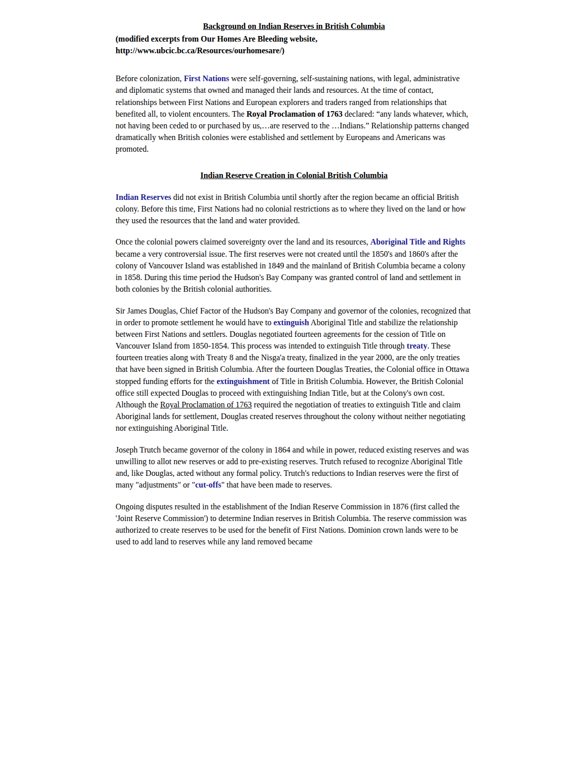Background on Indian Reserves in British Columbia
(modified excerpts from Our Homes Are Bleeding website, http://www.ubcic.bc.ca/Resources/ourhomesare/)
Before colonization, First Nations were self-governing, self-sustaining nations, with legal, administrative and diplomatic systems that owned and managed their lands and resources. At the time of contact, relationships between First Nations and European explorers and traders ranged from relationships that benefited all, to violent encounters. The Royal Proclamation of 1763 declared: “any lands whatever, which, not having been ceded to or purchased by us,…are reserved to the …Indians.” Relationship patterns changed dramatically when British colonies were established and settlement by Europeans and Americans was promoted.
Indian Reserve Creation in Colonial British Columbia
Indian Reserves did not exist in British Columbia until shortly after the region became an official British colony. Before this time, First Nations had no colonial restrictions as to where they lived on the land or how they used the resources that the land and water provided.
Once the colonial powers claimed sovereignty over the land and its resources, Aboriginal Title and Rights became a very controversial issue. The first reserves were not created until the 1850's and 1860's after the colony of Vancouver Island was established in 1849 and the mainland of British Columbia became a colony in 1858. During this time period the Hudson's Bay Company was granted control of land and settlement in both colonies by the British colonial authorities.
Sir James Douglas, Chief Factor of the Hudson's Bay Company and governor of the colonies, recognized that in order to promote settlement he would have to extinguish Aboriginal Title and stabilize the relationship between First Nations and settlers. Douglas negotiated fourteen agreements for the cession of Title on Vancouver Island from 1850-1854. This process was intended to extinguish Title through treaty. These fourteen treaties along with Treaty 8 and the Nisga'a treaty, finalized in the year 2000, are the only treaties that have been signed in British Columbia. After the fourteen Douglas Treaties, the Colonial office in Ottawa stopped funding efforts for the extinguishment of Title in British Columbia. However, the British Colonial office still expected Douglas to proceed with extinguishing Indian Title, but at the Colony's own cost. Although the Royal Proclamation of 1763 required the negotiation of treaties to extinguish Title and claim Aboriginal lands for settlement, Douglas created reserves throughout the colony without neither negotiating nor extinguishing Aboriginal Title.
Joseph Trutch became governor of the colony in 1864 and while in power, reduced existing reserves and was unwilling to allot new reserves or add to pre-existing reserves. Trutch refused to recognize Aboriginal Title and, like Douglas, acted without any formal policy. Trutch's reductions to Indian reserves were the first of many "adjustments" or "cut-offs" that have been made to reserves.
Ongoing disputes resulted in the establishment of the Indian Reserve Commission in 1876 (first called the 'Joint Reserve Commission') to determine Indian reserves in British Columbia. The reserve commission was authorized to create reserves to be used for the benefit of First Nations. Dominion crown lands were to be used to add land to reserves while any land removed became